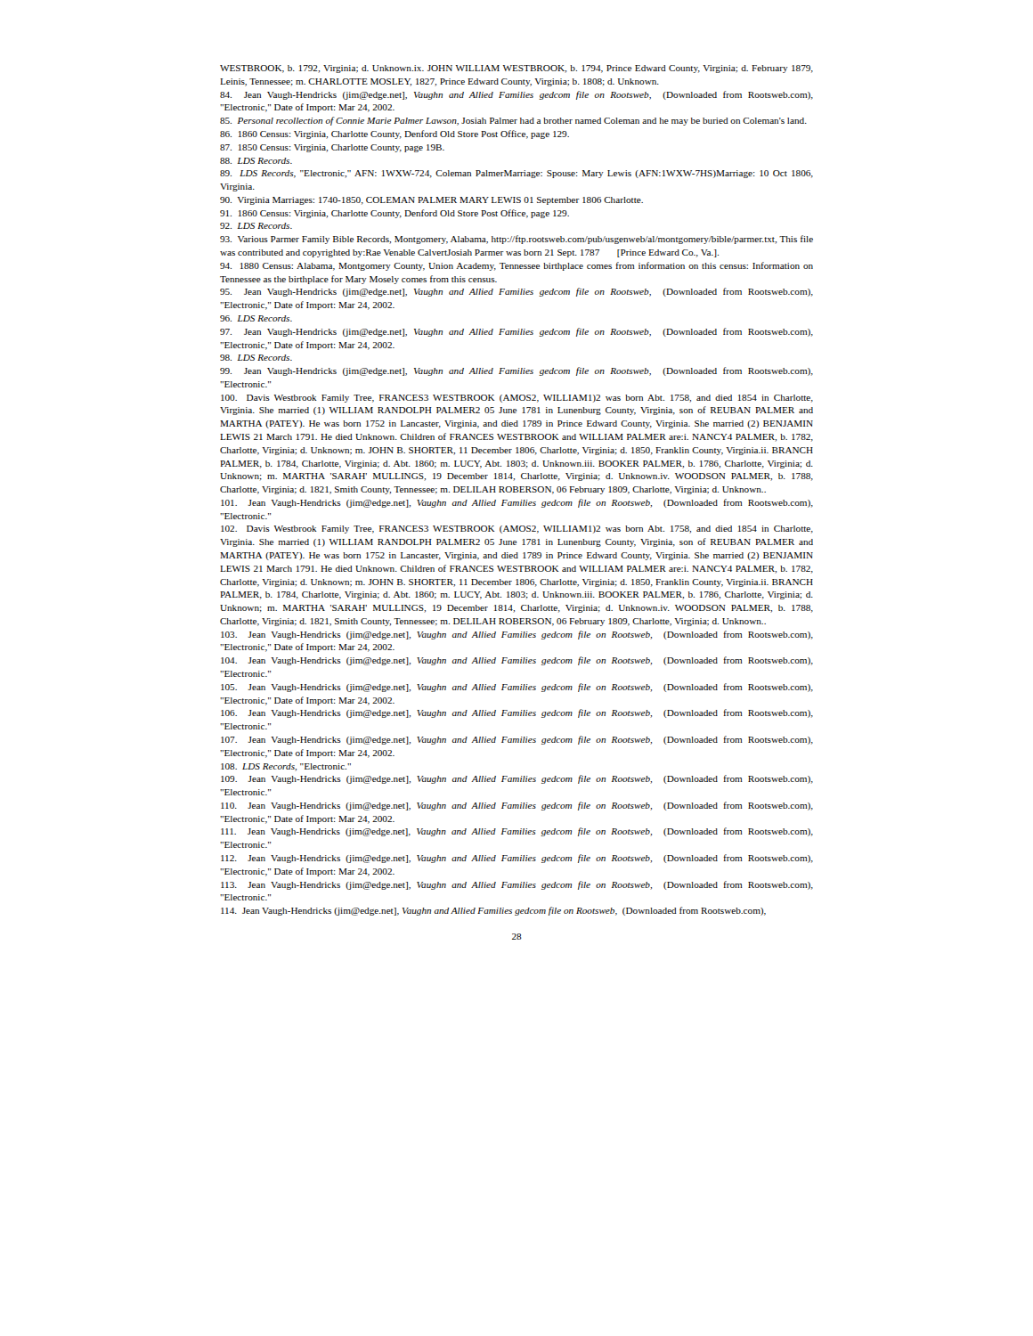WESTBROOK, b. 1792, Virginia; d. Unknown.ix. JOHN WILLIAM WESTBROOK, b. 1794, Prince Edward County, Virginia; d. February 1879, Leinis, Tennessee; m. CHARLOTTE MOSLEY, 1827, Prince Edward County, Virginia; b. 1808; d. Unknown.
84. Jean Vaugh-Hendricks (jim@edge.net], Vaughn and Allied Families gedcom file on Rootsweb, (Downloaded from Rootsweb.com), "Electronic," Date of Import: Mar 24, 2002.
85. Personal recollection of Connie Marie Palmer Lawson, Josiah Palmer had a brother named Coleman and he may be buried on Coleman's land.
86. 1860 Census: Virginia, Charlotte County, Denford Old Store Post Office, page 129.
87. 1850 Census: Virginia, Charlotte County, page 19B.
88. LDS Records.
89. LDS Records, "Electronic," AFN: 1WXW-724, Coleman PalmerMarriage: Spouse: Mary Lewis (AFN:1WXW-7HS)Marriage: 10 Oct 1806, Virginia.
90. Virginia Marriages: 1740-1850, COLEMAN PALMER MARY LEWIS 01 September 1806 Charlotte.
91. 1860 Census: Virginia, Charlotte County, Denford Old Store Post Office, page 129.
92. LDS Records.
93. Various Parmer Family Bible Records, Montgomery, Alabama, http://ftp.rootsweb.com/pub/usgenweb/al/montgomery/bible/parmer.txt, This file was contributed and copyrighted by:Rae Venable CalvertJosiah Parmer was born 21 Sept. 1787 [Prince Edward Co., Va.].
94. 1880 Census: Alabama, Montgomery County, Union Academy, Tennessee birthplace comes from information on this census: Information on Tennessee as the birthplace for Mary Mosely comes from this census.
95. Jean Vaugh-Hendricks (jim@edge.net], Vaughn and Allied Families gedcom file on Rootsweb, (Downloaded from Rootsweb.com), "Electronic," Date of Import: Mar 24, 2002.
96. LDS Records.
97. Jean Vaugh-Hendricks (jim@edge.net], Vaughn and Allied Families gedcom file on Rootsweb, (Downloaded from Rootsweb.com), "Electronic," Date of Import: Mar 24, 2002.
98. LDS Records.
99. Jean Vaugh-Hendricks (jim@edge.net], Vaughn and Allied Families gedcom file on Rootsweb, (Downloaded from Rootsweb.com), "Electronic."
100. Davis Westbrook Family Tree, FRANCES3 WESTBROOK (AMOS2, WILLIAM1)2 was born Abt. 1758, and died 1854 in Charlotte, Virginia. She married (1) WILLIAM RANDOLPH PALMER2 05 June 1781 in Lunenburg County, Virginia, son of REUBAN PALMER and MARTHA (PATEY). He was born 1752 in Lancaster, Virginia, and died 1789 in Prince Edward County, Virginia. She married (2) BENJAMIN LEWIS 21 March 1791. He died Unknown. Children of FRANCES WESTBROOK and WILLIAM PALMER are:i. NANCY4 PALMER, b. 1782, Charlotte, Virginia; d. Unknown; m. JOHN B. SHORTER, 11 December 1806, Charlotte, Virginia; d. 1850, Franklin County, Virginia.ii. BRANCH PALMER, b. 1784, Charlotte, Virginia; d. Abt. 1860; m. LUCY, Abt. 1803; d. Unknown.iii. BOOKER PALMER, b. 1786, Charlotte, Virginia; d. Unknown; m. MARTHA 'SARAH' MULLINGS, 19 December 1814, Charlotte, Virginia; d. Unknown.iv. WOODSON PALMER, b. 1788, Charlotte, Virginia; d. 1821, Smith County, Tennessee; m. DELILAH ROBERSON, 06 February 1809, Charlotte, Virginia; d. Unknown..
101. Jean Vaugh-Hendricks (jim@edge.net], Vaughn and Allied Families gedcom file on Rootsweb, (Downloaded from Rootsweb.com), "Electronic."
102. Davis Westbrook Family Tree, FRANCES3 WESTBROOK (AMOS2, WILLIAM1)2 was born Abt. 1758, and died 1854 in Charlotte, Virginia. She married (1) WILLIAM RANDOLPH PALMER2 05 June 1781 in Lunenburg County, Virginia, son of REUBAN PALMER and MARTHA (PATEY). He was born 1752 in Lancaster, Virginia, and died 1789 in Prince Edward County, Virginia. She married (2) BENJAMIN LEWIS 21 March 1791. He died Unknown. Children of FRANCES WESTBROOK and WILLIAM PALMER are:i. NANCY4 PALMER, b. 1782, Charlotte, Virginia; d. Unknown; m. JOHN B. SHORTER, 11 December 1806, Charlotte, Virginia; d. 1850, Franklin County, Virginia.ii. BRANCH PALMER, b. 1784, Charlotte, Virginia; d. Abt. 1860; m. LUCY, Abt. 1803; d. Unknown.iii. BOOKER PALMER, b. 1786, Charlotte, Virginia; d. Unknown; m. MARTHA 'SARAH' MULLINGS, 19 December 1814, Charlotte, Virginia; d. Unknown.iv. WOODSON PALMER, b. 1788, Charlotte, Virginia; d. 1821, Smith County, Tennessee; m. DELILAH ROBERSON, 06 February 1809, Charlotte, Virginia; d. Unknown..
103. Jean Vaugh-Hendricks (jim@edge.net], Vaughn and Allied Families gedcom file on Rootsweb, (Downloaded from Rootsweb.com), "Electronic," Date of Import: Mar 24, 2002.
104. Jean Vaugh-Hendricks (jim@edge.net], Vaughn and Allied Families gedcom file on Rootsweb, (Downloaded from Rootsweb.com), "Electronic."
105. Jean Vaugh-Hendricks (jim@edge.net], Vaughn and Allied Families gedcom file on Rootsweb, (Downloaded from Rootsweb.com), "Electronic," Date of Import: Mar 24, 2002.
106. Jean Vaugh-Hendricks (jim@edge.net], Vaughn and Allied Families gedcom file on Rootsweb, (Downloaded from Rootsweb.com), "Electronic."
107. Jean Vaugh-Hendricks (jim@edge.net], Vaughn and Allied Families gedcom file on Rootsweb, (Downloaded from Rootsweb.com), "Electronic," Date of Import: Mar 24, 2002.
108. LDS Records, "Electronic."
109. Jean Vaugh-Hendricks (jim@edge.net], Vaughn and Allied Families gedcom file on Rootsweb, (Downloaded from Rootsweb.com), "Electronic."
110. Jean Vaugh-Hendricks (jim@edge.net], Vaughn and Allied Families gedcom file on Rootsweb, (Downloaded from Rootsweb.com), "Electronic," Date of Import: Mar 24, 2002.
111. Jean Vaugh-Hendricks (jim@edge.net], Vaughn and Allied Families gedcom file on Rootsweb, (Downloaded from Rootsweb.com), "Electronic."
112. Jean Vaugh-Hendricks (jim@edge.net], Vaughn and Allied Families gedcom file on Rootsweb, (Downloaded from Rootsweb.com), "Electronic," Date of Import: Mar 24, 2002.
113. Jean Vaugh-Hendricks (jim@edge.net], Vaughn and Allied Families gedcom file on Rootsweb, (Downloaded from Rootsweb.com), "Electronic."
114. Jean Vaugh-Hendricks (jim@edge.net], Vaughn and Allied Families gedcom file on Rootsweb, (Downloaded from Rootsweb.com),
28